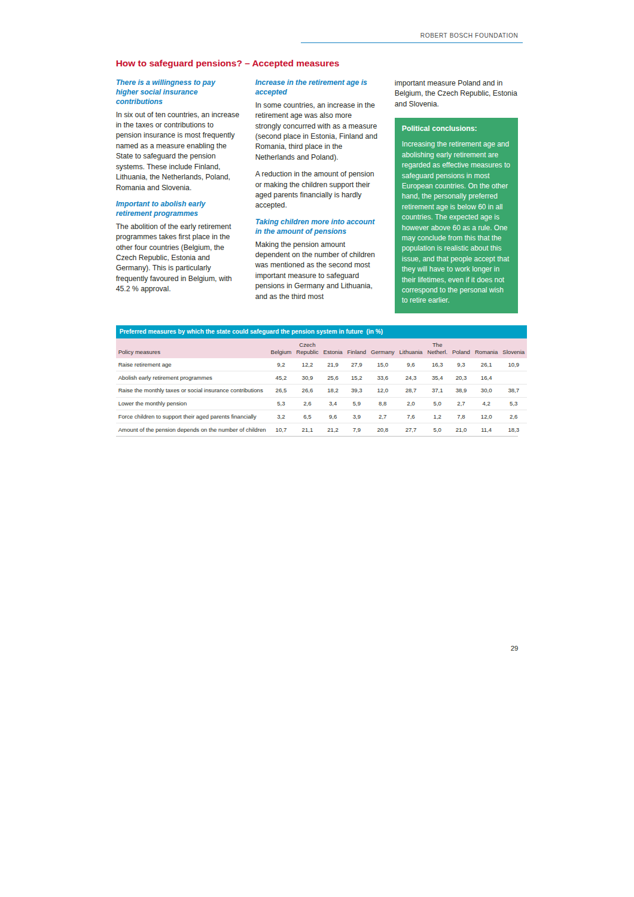Robert Bosch Foundation
How to safeguard pensions? – Accepted measures
There is a willingness to pay higher social insurance contributions
In six out of ten countries, an increase in the taxes or contributions to pension insurance is most frequently named as a measure enabling the State to safeguard the pension systems. These include Finland, Lithuania, the Netherlands, Poland, Romania and Slovenia.
Important to abolish early retirement programmes
The abolition of the early retirement programmes takes first place in the other four countries (Belgium, the Czech Republic, Estonia and Germany). This is particularly frequently favoured in Belgium, with 45.2 % approval.
Increase in the retirement age is accepted
In some countries, an increase in the retirement age was also more strongly concurred with as a measure (second place in Estonia, Finland and Romania, third place in the Netherlands and Poland).
A reduction in the amount of pension or making the children support their aged parents financially is hardly accepted.
Taking children more into account in the amount of pensions
Making the pension amount dependent on the number of children was mentioned as the second most important measure to safeguard pensions in Germany and Lithuania, and as the third most
important measure Poland and in Belgium, the Czech Republic, Estonia and Slovenia.
Political conclusions:
Increasing the retirement age and abolishing early retirement are regarded as effective measures to safeguard pensions in most European countries. On the other hand, the personally preferred retirement age is below 60 in all countries. The expected age is however above 60 as a rule. One may conclude from this that the population is realistic about this issue, and that people accept that they will have to work longer in their lifetimes, even if it does not correspond to the personal wish to retire earlier.
Preferred measures by which the state could safeguard the pension system in future (in %)
| Policy measures | Belgium | Czech Republic | Estonia | Finland | Germany | Lithuania | The Netherl. | Poland | Romania | Slovenia |
| --- | --- | --- | --- | --- | --- | --- | --- | --- | --- | --- |
| Raise retirement age | 9,2 | 12,2 | 21,9 | 27,9 | 15,0 | 9,6 | 16,3 | 9,3 | 26,1 | 10,9 |
| Abolish early retirement programmes | 45,2 | 30,9 | 25,6 | 15,2 | 33,6 | 24,3 | 35,4 | 20,3 | 16,4 | |
| Raise the monthly taxes or social insurance contributions | 26,5 | 26,6 | 18,2 | 39,3 | 12,0 | 28,7 | 37,1 | 38,9 | 30,0 | 38,7 |
| Lower the monthly pension | 5,3 | 2,6 | 3,4 | 5,9 | 8,8 | 2,0 | 5,0 | 2,7 | 4,2 | 5,3 |
| Force children to support their aged parents financially | 3,2 | 6,5 | 9,6 | 3,9 | 2,7 | 7,6 | 1,2 | 7,8 | 12,0 | 2,6 |
| Amount of the pension depends on the number of children | 10,7 | 21,1 | 21,2 | 7,9 | 20,8 | 27,7 | 5,0 | 21,0 | 11,4 | 18,3 |
29